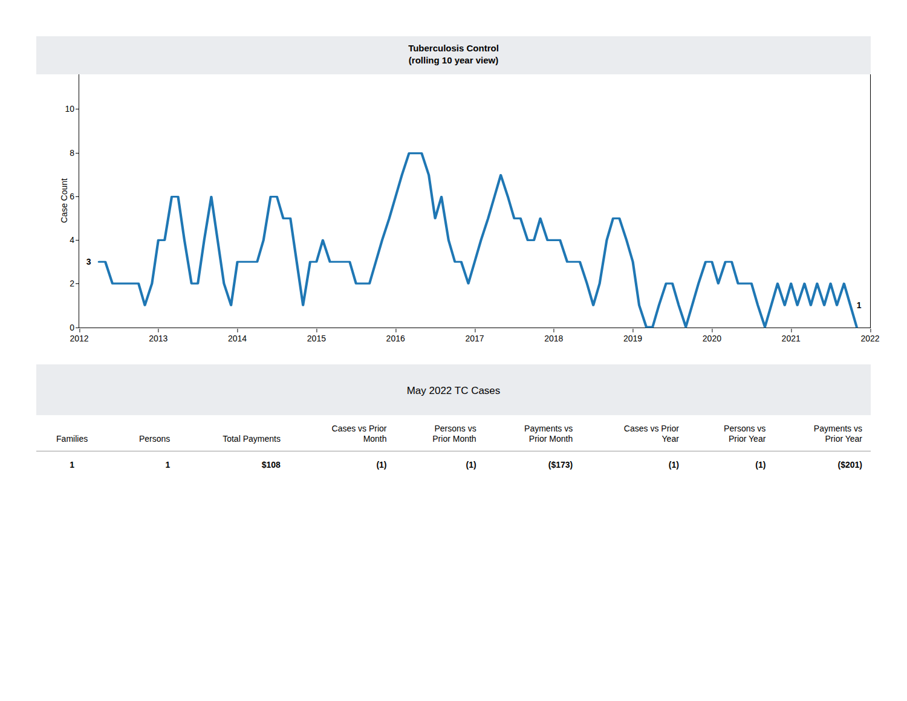Tuberculosis Control
(rolling 10 year view)
Case Count 0 2 4 6 8 10 2012 2013 2014 2015 2016 2017 2018 2019 2020 2021 2022 3 1
May 2022 TC Cases
| Families | Persons | Total Payments | Cases vs Prior Month | Persons vs Prior Month | Payments vs Prior Month | Cases vs Prior Year | Persons vs Prior Year | Payments vs Prior Year |
| --- | --- | --- | --- | --- | --- | --- | --- | --- |
| 1 | 1 | $108 | (1) | (1) | ($173) | (1) | (1) | ($201) |